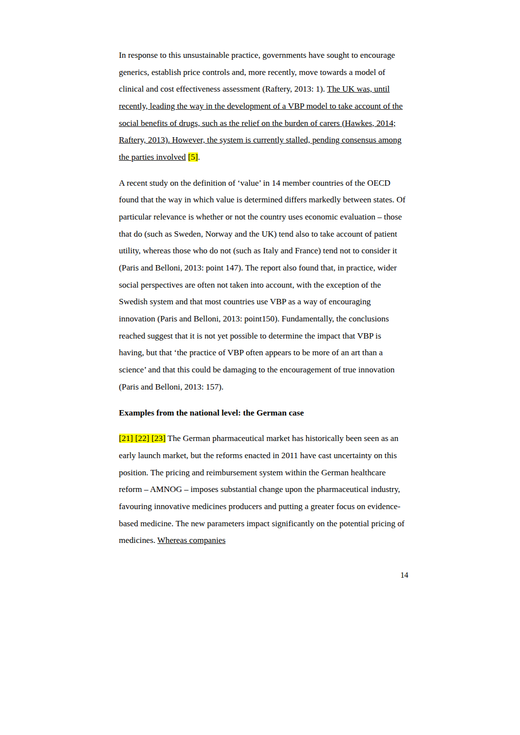In response to this unsustainable practice, governments have sought to encourage generics, establish price controls and, more recently, move towards a model of clinical and cost effectiveness assessment (Raftery, 2013: 1). The UK was, until recently, leading the way in the development of a VBP model to take account of the social benefits of drugs, such as the relief on the burden of carers (Hawkes, 2014; Raftery, 2013). However, the system is currently stalled, pending consensus among the parties involved [5].
A recent study on the definition of ‘value’ in 14 member countries of the OECD found that the way in which value is determined differs markedly between states. Of particular relevance is whether or not the country uses economic evaluation – those that do (such as Sweden, Norway and the UK) tend also to take account of patient utility, whereas those who do not (such as Italy and France) tend not to consider it (Paris and Belloni, 2013: point 147). The report also found that, in practice, wider social perspectives are often not taken into account, with the exception of the Swedish system and that most countries use VBP as a way of encouraging innovation (Paris and Belloni, 2013: point150). Fundamentally, the conclusions reached suggest that it is not yet possible to determine the impact that VBP is having, but that ‘the practice of VBP often appears to be more of an art than a science’ and that this could be damaging to the encouragement of true innovation (Paris and Belloni, 2013: 157).
Examples from the national level: the German case
[21] [22] [23] The German pharmaceutical market has historically been seen as an early launch market, but the reforms enacted in 2011 have cast uncertainty on this position. The pricing and reimbursement system within the German healthcare reform – AMNOG – imposes substantial change upon the pharmaceutical industry, favouring innovative medicines producers and putting a greater focus on evidence-based medicine. The new parameters impact significantly on the potential pricing of medicines. Whereas companies
14